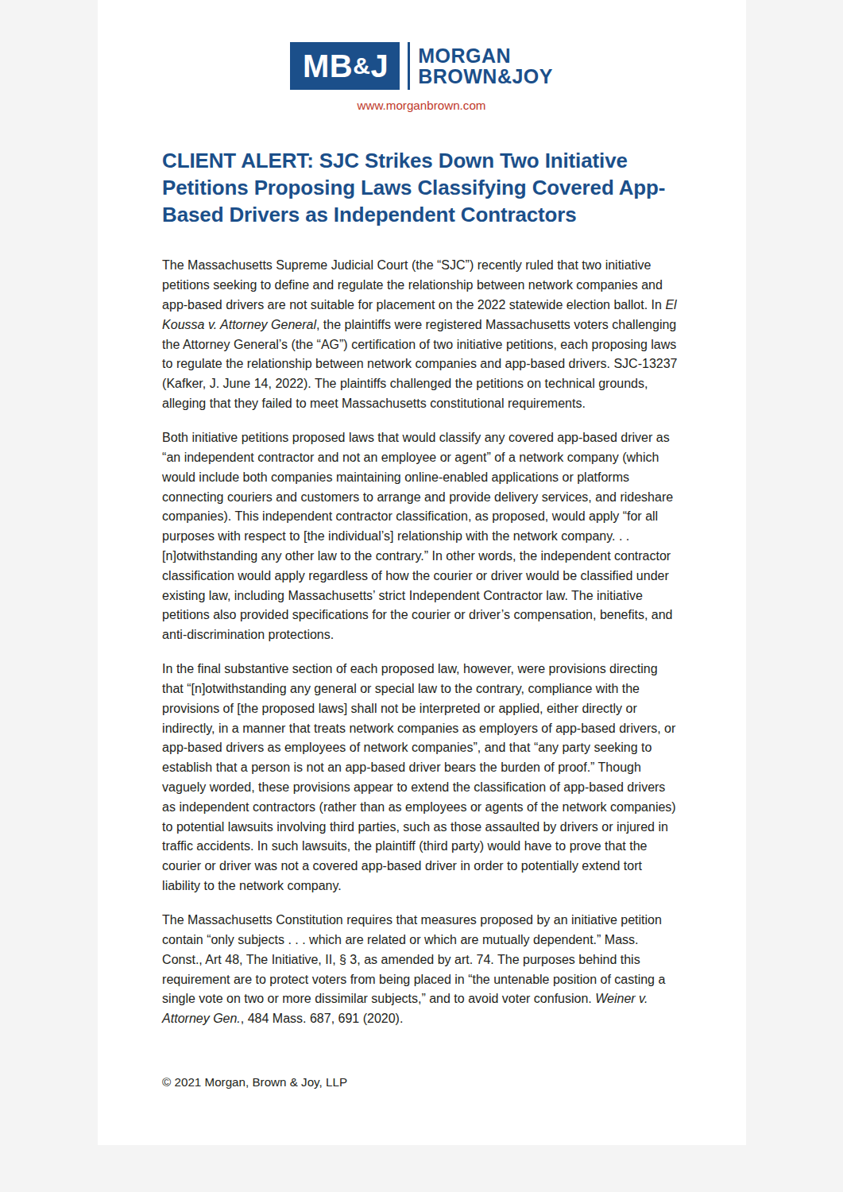MB&J
MORGAN BROWN&JOY
www.morganbrown.com
CLIENT ALERT: SJC Strikes Down Two Initiative Petitions Proposing Laws Classifying Covered App-Based Drivers as Independent Contractors
The Massachusetts Supreme Judicial Court (the “SJC”) recently ruled that two initiative petitions seeking to define and regulate the relationship between network companies and app-based drivers are not suitable for placement on the 2022 statewide election ballot. In El Koussa v. Attorney General, the plaintiffs were registered Massachusetts voters challenging the Attorney General’s (the “AG”) certification of two initiative petitions, each proposing laws to regulate the relationship between network companies and app-based drivers. SJC-13237 (Kafker, J. June 14, 2022). The plaintiffs challenged the petitions on technical grounds, alleging that they failed to meet Massachusetts constitutional requirements.
Both initiative petitions proposed laws that would classify any covered app-based driver as “an independent contractor and not an employee or agent” of a network company (which would include both companies maintaining online-enabled applications or platforms connecting couriers and customers to arrange and provide delivery services, and rideshare companies). This independent contractor classification, as proposed, would apply “for all purposes with respect to [the individual’s] relationship with the network company. . . [n]otwithstanding any other law to the contrary.” In other words, the independent contractor classification would apply regardless of how the courier or driver would be classified under existing law, including Massachusetts’ strict Independent Contractor law. The initiative petitions also provided specifications for the courier or driver’s compensation, benefits, and anti-discrimination protections.
In the final substantive section of each proposed law, however, were provisions directing that “[n]otwithstanding any general or special law to the contrary, compliance with the provisions of [the proposed laws] shall not be interpreted or applied, either directly or indirectly, in a manner that treats network companies as employers of app-based drivers, or app-based drivers as employees of network companies”, and that “any party seeking to establish that a person is not an app-based driver bears the burden of proof.” Though vaguely worded, these provisions appear to extend the classification of app-based drivers as independent contractors (rather than as employees or agents of the network companies) to potential lawsuits involving third parties, such as those assaulted by drivers or injured in traffic accidents. In such lawsuits, the plaintiff (third party) would have to prove that the courier or driver was not a covered app-based driver in order to potentially extend tort liability to the network company.
The Massachusetts Constitution requires that measures proposed by an initiative petition contain “only subjects . . . which are related or which are mutually dependent.” Mass. Const., Art 48, The Initiative, II, § 3, as amended by art. 74. The purposes behind this requirement are to protect voters from being placed in “the untenable position of casting a single vote on two or more dissimilar subjects,” and to avoid voter confusion. Weiner v. Attorney Gen., 484 Mass. 687, 691 (2020).
© 2021 Morgan, Brown & Joy, LLP